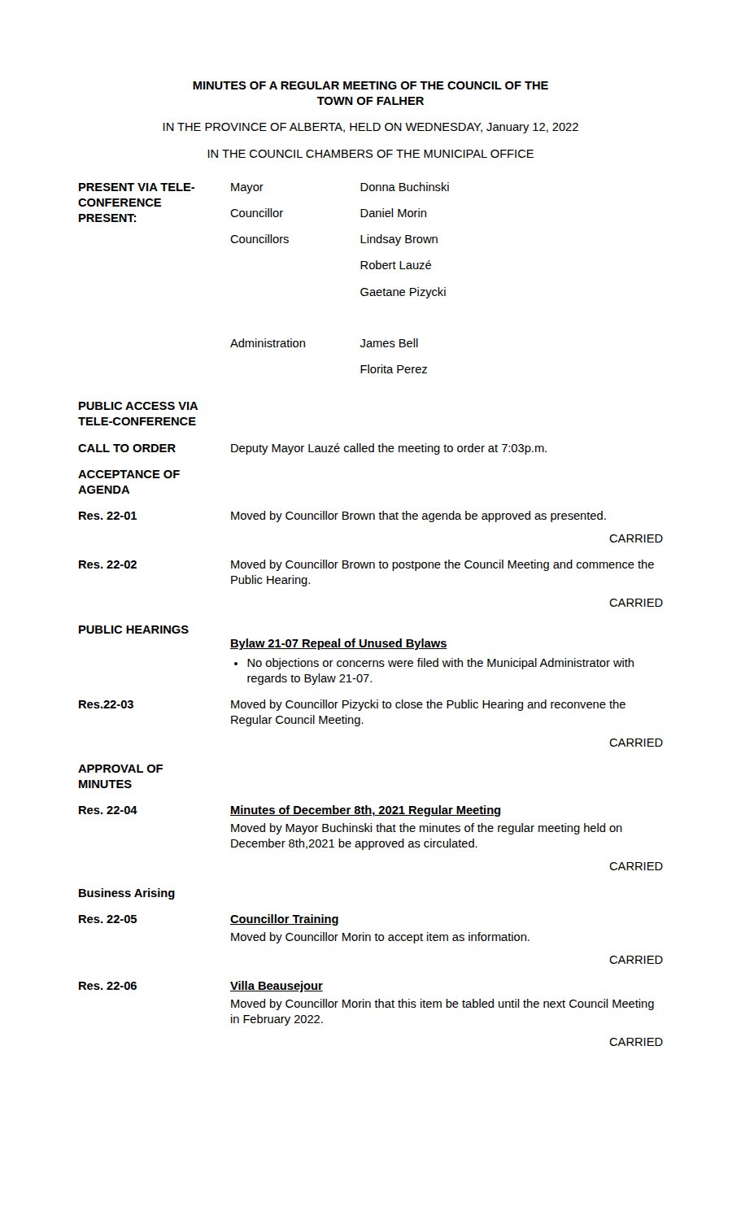MINUTES OF A REGULAR MEETING OF THE COUNCIL OF THE
TOWN OF FALHER
IN THE PROVINCE OF ALBERTA, HELD ON WEDNESDAY, January 12, 2022
IN THE COUNCIL CHAMBERS OF THE MUNICIPAL OFFICE
| PRESENT VIA TELE- CONFERENCE PRESENT: | / Mayor / Donna Buchinski / / Councillor / Daniel Morin / / Councillors / Lindsay Brown / / / Robert Lauzé / / / Gaetane Pizycki / |
| | / Administration / James Bell / / / Florita Perez / |
| PUBLIC ACCESS VIA TELE-CONFERENCE | |
| CALL TO ORDER | Deputy Mayor Lauzé called the meeting to order at 7:03p.m. |
| ACCEPTANCE OF AGENDA | |
| Res. 22-01 | Moved by Councillor Brown that the agenda be approved as presented. CARRIED |
| Res. 22-02 | Moved by Councillor Brown to postpone the Council Meeting and commence the Public Hearing. CARRIED |
| PUBLIC HEARINGS | Bylaw 21-07 Repeal of Unused Bylaws No objections or concerns were filed with the Municipal Administrator with regards to Bylaw 21-07. |
| Res.22-03 | Moved by Councillor Pizycki to close the Public Hearing and reconvene the Regular Council Meeting. CARRIED |
| APPROVAL OF MINUTES | |
| Res. 22-04 | Minutes of December 8th, 2021 Regular Meeting Moved by Mayor Buchinski that the minutes of the regular meeting held on December 8th,2021 be approved as circulated. CARRIED |
| Business Arising | |
| Res. 22-05 | Councillor Training Moved by Councillor Morin to accept item as information. CARRIED |
| Res. 22-06 | Villa Beausejour Moved by Councillor Morin that this item be tabled until the next Council Meeting in February 2022. CARRIED |